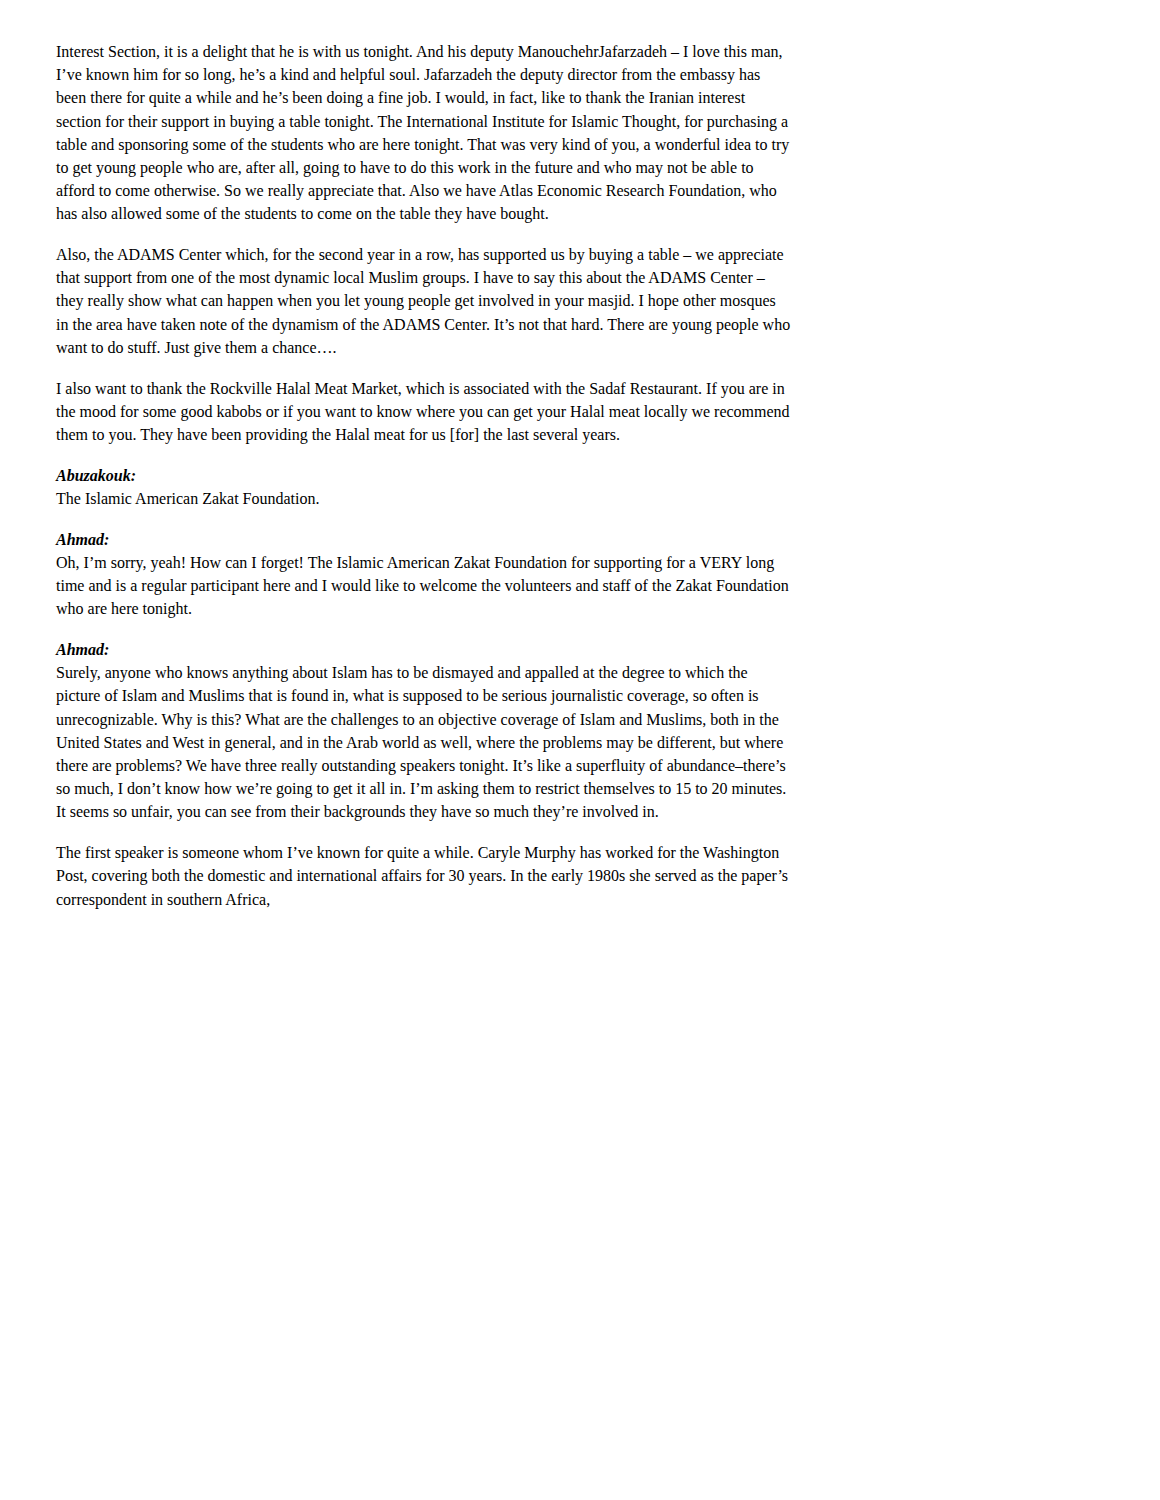Interest Section, it is a delight that he is with us tonight. And his deputy ManouchehrJafarzadeh – I love this man, I’ve known him for so long, he’s a kind and helpful soul. Jafarzadeh the deputy director from the embassy has been there for quite a while and he’s been doing a fine job. I would, in fact, like to thank the Iranian interest section for their support in buying a table tonight. The International Institute for Islamic Thought, for purchasing a table and sponsoring some of the students who are here tonight. That was very kind of you, a wonderful idea to try to get young people who are, after all, going to have to do this work in the future and who may not be able to afford to come otherwise. So we really appreciate that. Also we have Atlas Economic Research Foundation, who has also allowed some of the students to come on the table they have bought.
Also, the ADAMS Center which, for the second year in a row, has supported us by buying a table – we appreciate that support from one of the most dynamic local Muslim groups. I have to say this about the ADAMS Center – they really show what can happen when you let young people get involved in your masjid. I hope other mosques in the area have taken note of the dynamism of the ADAMS Center. It’s not that hard. There are young people who want to do stuff. Just give them a chance….
I also want to thank the Rockville Halal Meat Market, which is associated with the Sadaf Restaurant. If you are in the mood for some good kabobs or if you want to know where you can get your Halal meat locally we recommend them to you. They have been providing the Halal meat for us [for] the last several years.
Abuzakouk:
The Islamic American Zakat Foundation.
Ahmad:
Oh, I’m sorry, yeah! How can I forget! The Islamic American Zakat Foundation for supporting for a VERY long time and is a regular participant here and I would like to welcome the volunteers and staff of the Zakat Foundation who are here tonight.
Ahmad:
Surely, anyone who knows anything about Islam has to be dismayed and appalled at the degree to which the picture of Islam and Muslims that is found in, what is supposed to be serious journalistic coverage, so often is unrecognizable. Why is this? What are the challenges to an objective coverage of Islam and Muslims, both in the United States and West in general, and in the Arab world as well, where the problems may be different, but where there are problems? We have three really outstanding speakers tonight. It’s like a superfluity of abundance–there’s so much, I don’t know how we’re going to get it all in. I’m asking them to restrict themselves to 15 to 20 minutes. It seems so unfair, you can see from their backgrounds they have so much they’re involved in.
The first speaker is someone whom I’ve known for quite a while. Caryle Murphy has worked for the Washington Post, covering both the domestic and international affairs for 30 years. In the early 1980s she served as the paper’s correspondent in southern Africa,